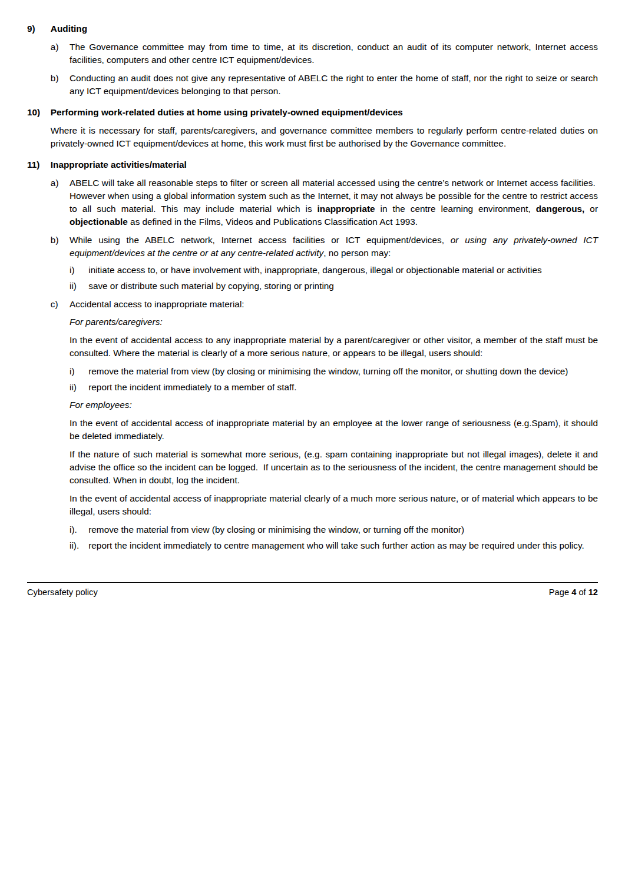9) Auditing
a) The Governance committee may from time to time, at its discretion, conduct an audit of its computer network, Internet access facilities, computers and other centre ICT equipment/devices.
b) Conducting an audit does not give any representative of ABELC the right to enter the home of staff, nor the right to seize or search any ICT equipment/devices belonging to that person.
10) Performing work-related duties at home using privately-owned equipment/devices
Where it is necessary for staff, parents/caregivers, and governance committee members to regularly perform centre-related duties on privately-owned ICT equipment/devices at home, this work must first be authorised by the Governance committee.
11) Inappropriate activities/material
a) ABELC will take all reasonable steps to filter or screen all material accessed using the centre’s network or Internet access facilities. However when using a global information system such as the Internet, it may not always be possible for the centre to restrict access to all such material. This may include material which is inappropriate in the centre learning environment, dangerous, or objectionable as defined in the Films, Videos and Publications Classification Act 1993.
b) While using the ABELC network, Internet access facilities or ICT equipment/devices, or using any privately-owned ICT equipment/devices at the centre or at any centre-related activity, no person may:
i) initiate access to, or have involvement with, inappropriate, dangerous, illegal or objectionable material or activities
ii) save or distribute such material by copying, storing or printing
c) Accidental access to inappropriate material:
For parents/caregivers:
In the event of accidental access to any inappropriate material by a parent/caregiver or other visitor, a member of the staff must be consulted. Where the material is clearly of a more serious nature, or appears to be illegal, users should:
i) remove the material from view (by closing or minimising the window, turning off the monitor, or shutting down the device)
ii) report the incident immediately to a member of staff.
For employees:
In the event of accidental access of inappropriate material by an employee at the lower range of seriousness (e.g.Spam), it should be deleted immediately.
If the nature of such material is somewhat more serious, (e.g. spam containing inappropriate but not illegal images), delete it and advise the office so the incident can be logged. If uncertain as to the seriousness of the incident, the centre management should be consulted. When in doubt, log the incident.
In the event of accidental access of inappropriate material clearly of a much more serious nature, or of material which appears to be illegal, users should:
i). remove the material from view (by closing or minimising the window, or turning off the monitor)
ii). report the incident immediately to centre management who will take such further action as may be required under this policy.
Cybersafety policy Page 4 of 12